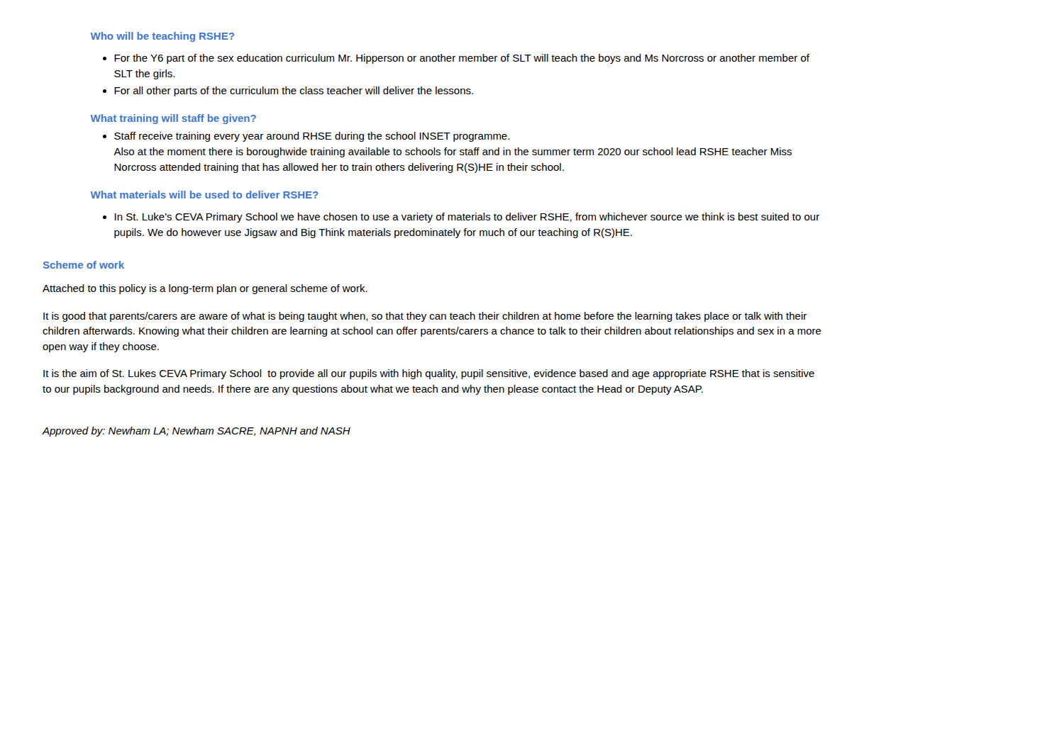Who will be teaching RSHE?
For the Y6 part of the sex education curriculum Mr. Hipperson or another member of SLT will teach the boys and Ms Norcross or another member of SLT the girls.
For all other parts of the curriculum the class teacher will deliver the lessons.
What training will staff be given?
Staff receive training every year around RHSE during the school INSET programme.
Also at the moment there is boroughwide training available to schools for staff and in the summer term 2020 our school lead RSHE teacher Miss Norcross attended training that has allowed her to train others delivering R(S)HE in their school.
What materials will be used to deliver RSHE?
In St. Luke's CEVA Primary School we have chosen to use a variety of materials to deliver RSHE, from whichever source we think is best suited to our pupils. We do however use Jigsaw and Big Think materials predominately for much of our teaching of R(S)HE.
Scheme of work
Attached to this policy is a long-term plan or general scheme of work.
It is good that parents/carers are aware of what is being taught when, so that they can teach their children at home before the learning takes place or talk with their children afterwards. Knowing what their children are learning at school can offer parents/carers a chance to talk to their children about relationships and sex in a more open way if they choose.
It is the aim of St. Lukes CEVA Primary School to provide all our pupils with high quality, pupil sensitive, evidence based and age appropriate RSHE that is sensitive to our pupils background and needs. If there are any questions about what we teach and why then please contact the Head or Deputy ASAP.
Approved by: Newham LA; Newham SACRE, NAPNH and NASH